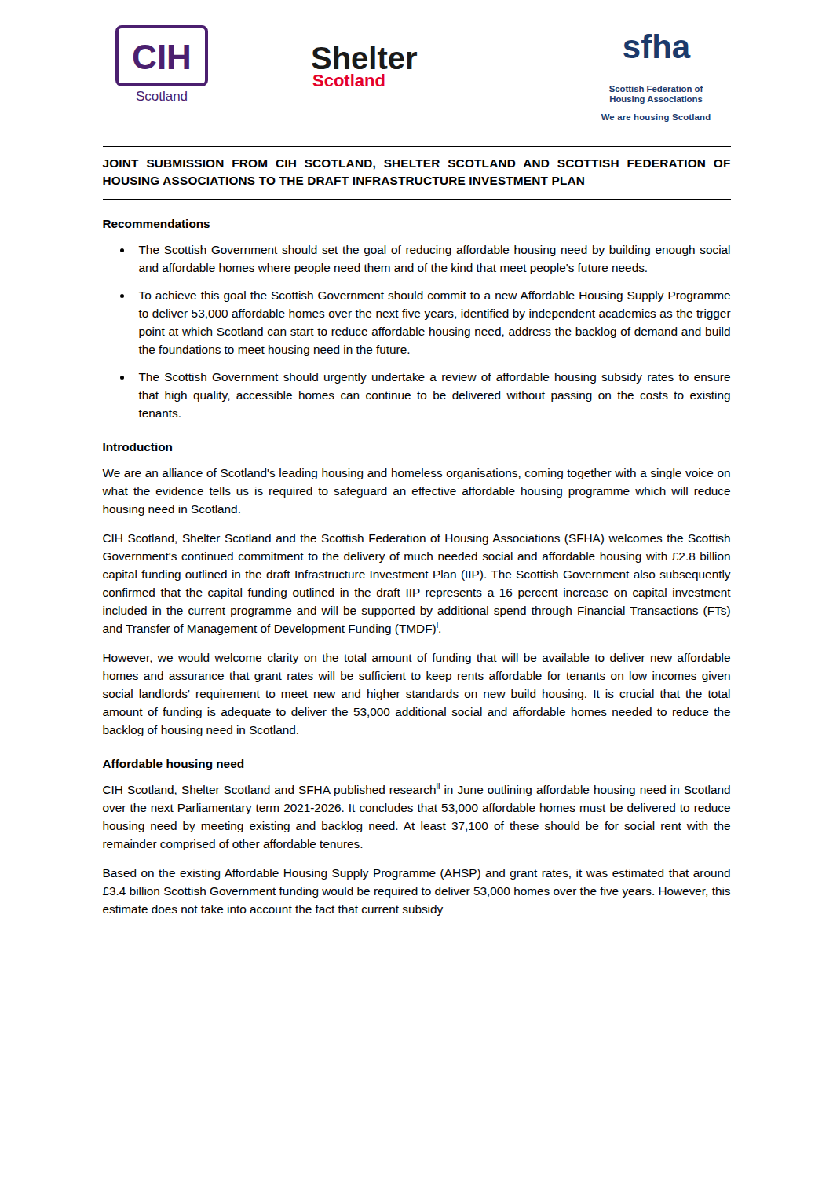CIH Scotland
Shelter Scotland
sfha
Scottish Federation of
Housing Associations
We are housing Scotland
Joint submission from CIH Scotland, Shelter Scotland and Scottish Federation of Housing Associations to the draft Infrastructure Investment Plan
Recommendations
The Scottish Government should set the goal of reducing affordable housing need by building enough social and affordable homes where people need them and of the kind that meet people's future needs.
To achieve this goal the Scottish Government should commit to a new Affordable Housing Supply Programme to deliver 53,000 affordable homes over the next five years, identified by independent academics as the trigger point at which Scotland can start to reduce affordable housing need, address the backlog of demand and build the foundations to meet housing need in the future.
The Scottish Government should urgently undertake a review of affordable housing subsidy rates to ensure that high quality, accessible homes can continue to be delivered without passing on the costs to existing tenants.
Introduction
We are an alliance of Scotland's leading housing and homeless organisations, coming together with a single voice on what the evidence tells us is required to safeguard an effective affordable housing programme which will reduce housing need in Scotland.
CIH Scotland, Shelter Scotland and the Scottish Federation of Housing Associations (SFHA) welcomes the Scottish Government's continued commitment to the delivery of much needed social and affordable housing with £2.8 billion capital funding outlined in the draft Infrastructure Investment Plan (IIP). The Scottish Government also subsequently confirmed that the capital funding outlined in the draft IIP represents a 16 percent increase on capital investment included in the current programme and will be supported by additional spend through Financial Transactions (FTs) and Transfer of Management of Development Funding (TMDF)i.
However, we would welcome clarity on the total amount of funding that will be available to deliver new affordable homes and assurance that grant rates will be sufficient to keep rents affordable for tenants on low incomes given social landlords' requirement to meet new and higher standards on new build housing. It is crucial that the total amount of funding is adequate to deliver the 53,000 additional social and affordable homes needed to reduce the backlog of housing need in Scotland.
Affordable housing need
CIH Scotland, Shelter Scotland and SFHA published researchii in June outlining affordable housing need in Scotland over the next Parliamentary term 2021-2026. It concludes that 53,000 affordable homes must be delivered to reduce housing need by meeting existing and backlog need. At least 37,100 of these should be for social rent with the remainder comprised of other affordable tenures.
Based on the existing Affordable Housing Supply Programme (AHSP) and grant rates, it was estimated that around £3.4 billion Scottish Government funding would be required to deliver 53,000 homes over the five years. However, this estimate does not take into account the fact that current subsidy